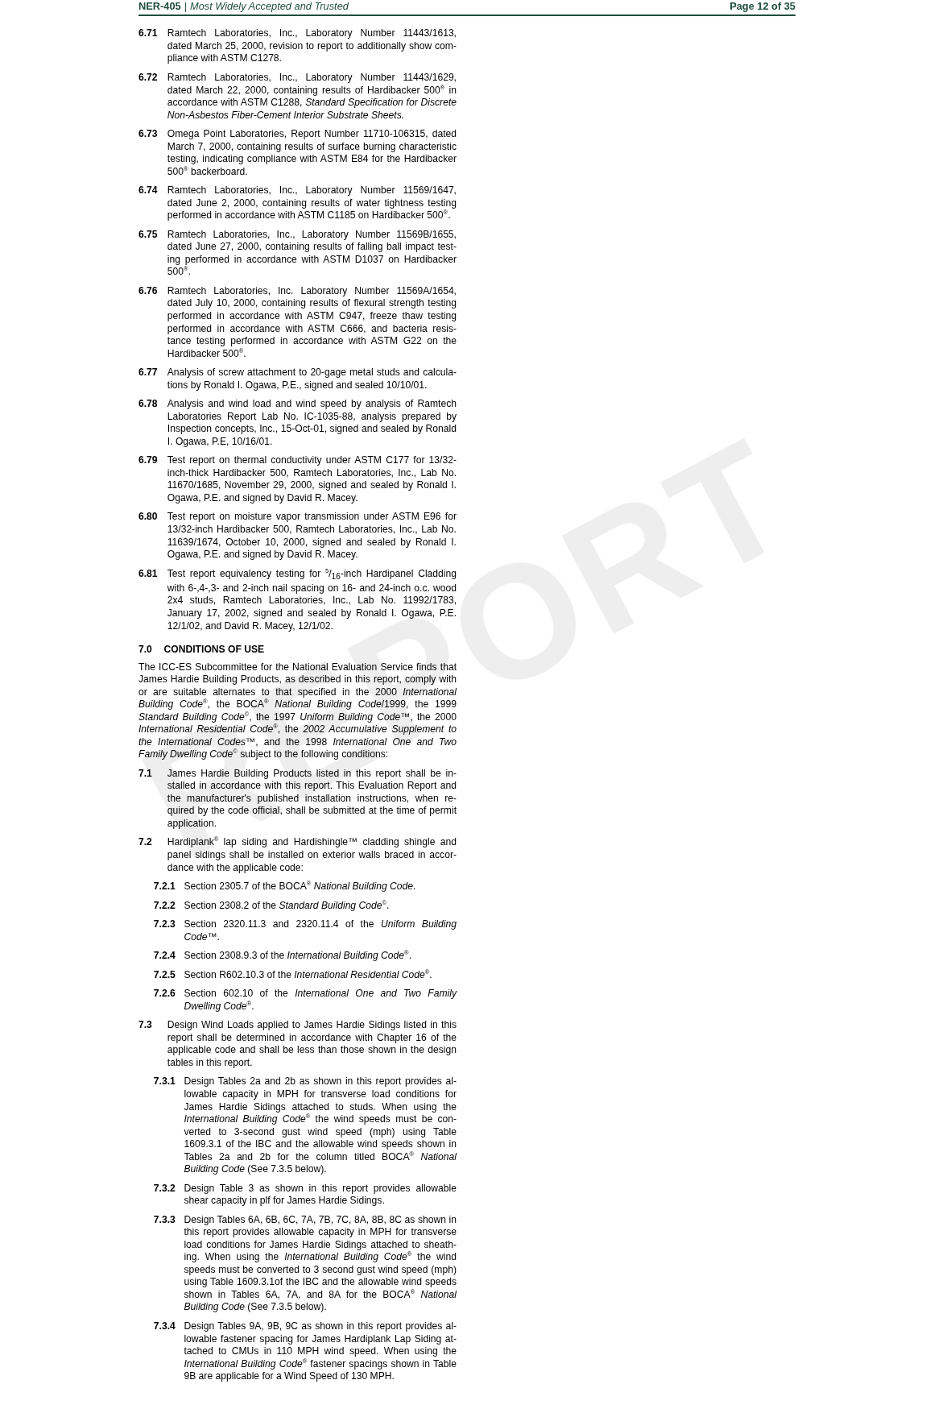REPORT
NER-405|Most Widely Accepted and Trusted
Page 12 of 35
6.71 Ramtech Laboratories, Inc., Laboratory Number 11443/1613, dated March 25, 2000, revision to report to additionally show compliance with ASTM C1278.
6.72 Ramtech Laboratories, Inc., Laboratory Number 11443/1629, dated March 22, 2000, containing results of Hardibacker 500® in accordance with ASTM C1288, Standard Specification for Discrete Non-Asbestos Fiber-Cement Interior Substrate Sheets.
6.73 Omega Point Laboratories, Report Number 11710-106315, dated March 7, 2000, containing results of surface burning characteristic testing, indicating compliance with ASTM E84 for the Hardibacker 500® backerboard.
6.74 Ramtech Laboratories, Inc., Laboratory Number 11569/1647, dated June 2, 2000, containing results of water tightness testing performed in accordance with ASTM C1185 on Hardibacker 500®.
6.75 Ramtech Laboratories, Inc., Laboratory Number 11569B/1655, dated June 27, 2000, containing results of falling ball impact testing performed in accordance with ASTM D1037 on Hardibacker 500®.
6.76 Ramtech Laboratories, Inc. Laboratory Number 11569A/1654, dated July 10, 2000, containing results of flexural strength testing performed in accordance with ASTM C947, freeze thaw testing performed in accordance with ASTM C666, and bacteria resistance testing performed in accordance with ASTM G22 on the Hardibacker 500®.
6.77 Analysis of screw attachment to 20-gage metal studs and calculations by Ronald I. Ogawa, P.E., signed and sealed 10/10/01.
6.78 Analysis and wind load and wind speed by analysis of Ramtech Laboratories Report Lab No. IC-1035-88, analysis prepared by Inspection concepts, Inc., 15-Oct-01, signed and sealed by Ronald I. Ogawa, P.E, 10/16/01.
6.79 Test report on thermal conductivity under ASTM C177 for 13/32-inch-thick Hardibacker 500, Ramtech Laboratories, Inc., Lab No. 11670/1685, November 29, 2000, signed and sealed by Ronald I. Ogawa, P.E. and signed by David R. Macey.
6.80 Test report on moisture vapor transmission under ASTM E96 for 13/32-inch Hardibacker 500, Ramtech Laboratories, Inc., Lab No. 11639/1674, October 10, 2000, signed and sealed by Ronald I. Ogawa, P.E. and signed by David R. Macey.
6.81 Test report equivalency testing for 5/16-inch Hardipanel Cladding with 6-,4-,3- and 2-inch nail spacing on 16- and 24-inch o.c. wood 2x4 studs, Ramtech Laboratories, Inc., Lab No. 11992/1783, January 17, 2002, signed and sealed by Ronald I. Ogawa, P.E. 12/1/02, and David R. Macey, 12/1/02.
7.0 CONDITIONS OF USE
The ICC-ES Subcommittee for the National Evaluation Service finds that James Hardie Building Products, as described in this report, comply with or are suitable alternates to that specified in the 2000 International Building Code®, the BOCA® National Building Code/1999, the 1999 Standard Building Code©, the 1997 Uniform Building Code™, the 2000 International Residential Code®, the 2002 Accumulative Supplement to the International Codes™, and the 1998 International One and Two Family Dwelling Code© subject to the following conditions:
7.1 James Hardie Building Products listed in this report shall be installed in accordance with this report. This Evaluation Report and the manufacturer's published installation instructions, when required by the code official, shall be submitted at the time of permit application.
7.2 Hardiplank® lap siding and Hardishingle™ cladding shingle and panel sidings shall be installed on exterior walls braced in accordance with the applicable code:
7.2.1 Section 2305.7 of the BOCA® National Building Code.
7.2.2 Section 2308.2 of the Standard Building Code©.
7.2.3 Section 2320.11.3 and 2320.11.4 of the Uniform Building Code™.
7.2.4 Section 2308.9.3 of the International Building Code®.
7.2.5 Section R602.10.3 of the International Residential Code®.
7.2.6 Section 602.10 of the International One and Two Family Dwelling Code®.
7.3 Design Wind Loads applied to James Hardie Sidings listed in this report shall be determined in accordance with Chapter 16 of the applicable code and shall be less than those shown in the design tables in this report.
7.3.1 Design Tables 2a and 2b as shown in this report provides allowable capacity in MPH for transverse load conditions for James Hardie Sidings attached to studs. When using the International Building Code® the wind speeds must be converted to 3-second gust wind speed (mph) using Table 1609.3.1 of the IBC and the allowable wind speeds shown in Tables 2a and 2b for the column titled BOCA® National Building Code (See 7.3.5 below).
7.3.2 Design Table 3 as shown in this report provides allowable shear capacity in plf for James Hardie Sidings.
7.3.3 Design Tables 6A, 6B, 6C, 7A, 7B, 7C, 8A, 8B, 8C as shown in this report provides allowable capacity in MPH for transverse load conditions for James Hardie Sidings attached to sheathing. When using the International Building Code® the wind speeds must be converted to 3 second gust wind speed (mph) using Table 1609.3.1of the IBC and the allowable wind speeds shown in Tables 6A, 7A, and 8A for the BOCA® National Building Code (See 7.3.5 below).
7.3.4 Design Tables 9A, 9B, 9C as shown in this report provides allowable fastener spacing for James Hardiplank Lap Siding attached to CMUs in 110 MPH wind speed. When using the International Building Code® fastener spacings shown in Table 9B are applicable for a Wind Speed of 130 MPH.